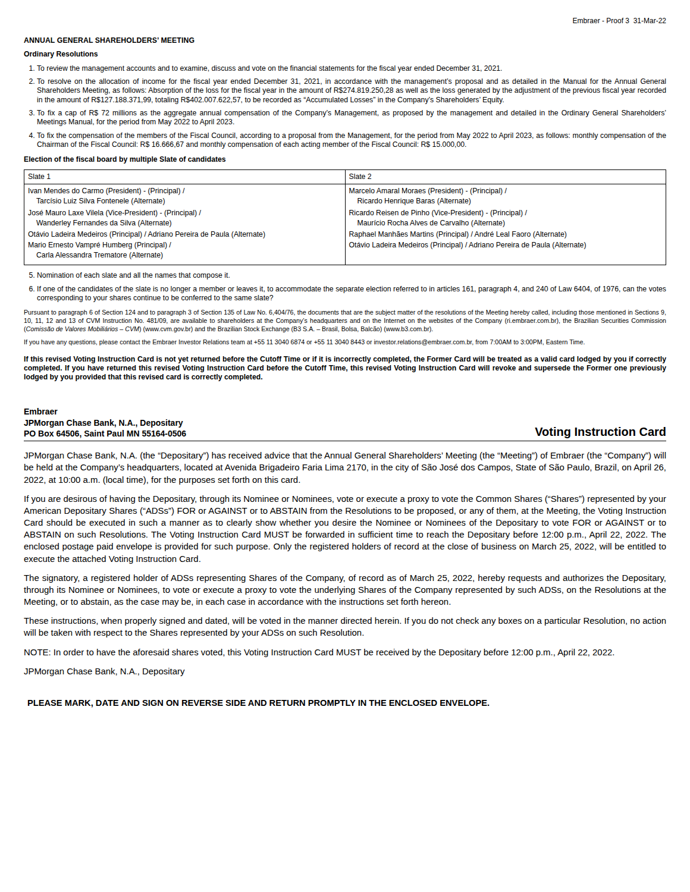Embraer - Proof 3 31-Mar-22
ANNUAL GENERAL SHAREHOLDERS’ MEETING
Ordinary Resolutions
To review the management accounts and to examine, discuss and vote on the financial statements for the fiscal year ended December 31, 2021.
To resolve on the allocation of income for the fiscal year ended December 31, 2021, in accordance with the management’s proposal and as detailed in the Manual for the Annual General Shareholders Meeting, as follows: Absorption of the loss for the fiscal year in the amount of R$274.819.250,28 as well as the loss generated by the adjustment of the previous fiscal year recorded in the amount of R$127.188.371,99, totaling R$402.007.622,57, to be recorded as “Accumulated Losses” in the Company’s Shareholders’ Equity.
To fix a cap of R$ 72 millions as the aggregate annual compensation of the Company’s Management, as proposed by the management and detailed in the Ordinary General Shareholders’ Meetings Manual, for the period from May 2022 to April 2023.
To fix the compensation of the members of the Fiscal Council, according to a proposal from the Management, for the period from May 2022 to April 2023, as follows: monthly compensation of the Chairman of the Fiscal Council: R$ 16.666,67 and monthly compensation of each acting member of the Fiscal Council: R$ 15.000,00.
Election of the fiscal board by multiple Slate of candidates
| Slate 1 | Slate 2 |
| --- | --- |
| Ivan Mendes do Carmo (President) - (Principal) / Tarcísio Luiz Silva Fontenele (Alternate) José Mauro Laxe Vilela (Vice-President) - (Principal) / Wanderley Fernandes da Silva (Alternate) Otávio Ladeira Medeiros (Principal) / Adriano Pereira de Paula (Alternate) Mario Ernesto Vampré Humberg (Principal) / Carla Alessandra Trematore (Alternate) | Marcelo Amaral Moraes (President) - (Principal) / Ricardo Henrique Baras (Alternate) Ricardo Reisen de Pinho (Vice-President) - (Principal) / Maurício Rocha Alves de Carvalho (Alternate) Raphael Manhães Martins (Principal) / André Leal Faoro (Alternate) Otávio Ladeira Medeiros (Principal) / Adriano Pereira de Paula (Alternate) |
Nomination of each slate and all the names that compose it.
If one of the candidates of the slate is no longer a member or leaves it, to accommodate the separate election referred to in articles 161, paragraph 4, and 240 of Law 6404, of 1976, can the votes corresponding to your shares continue to be conferred to the same slate?
Pursuant to paragraph 6 of Section 124 and to paragraph 3 of Section 135 of Law No. 6,404/76, the documents that are the subject matter of the resolutions of the Meeting hereby called, including those mentioned in Sections 9, 10, 11, 12 and 13 of CVM Instruction No. 481/09, are available to shareholders at the Company’s headquarters and on the Internet on the websites of the Company (ri.embraer.com.br), the Brazilian Securities Commission (Comissão de Valores Mobiliários – CVM) (www.cvm.gov.br) and the Brazilian Stock Exchange (B3 S.A. – Brasil, Bolsa, Balcão) (www.b3.com.br).
If you have any questions, please contact the Embraer Investor Relations team at +55 11 3040 6874 or +55 11 3040 8443 or investor.relations@embraer.com.br, from 7:00AM to 3:00PM, Eastern Time.
If this revised Voting Instruction Card is not yet returned before the Cutoff Time or if it is incorrectly completed, the Former Card will be treated as a valid card lodged by you if correctly completed. If you have returned this revised Voting Instruction Card before the Cutoff Time, this revised Voting Instruction Card will revoke and supersede the Former one previously lodged by you provided that this revised card is correctly completed.
Embraer
JPMorgan Chase Bank, N.A., Depositary
PO Box 64506, Saint Paul MN 55164-0506
Voting Instruction Card
JPMorgan Chase Bank, N.A. (the “Depositary”) has received advice that the Annual General Shareholders’ Meeting (the “Meeting”) of Embraer (the “Company”) will be held at the Company’s headquarters, located at Avenida Brigadeiro Faria Lima 2170, in the city of São José dos Campos, State of São Paulo, Brazil, on April 26, 2022, at 10:00 a.m. (local time), for the purposes set forth on this card.
If you are desirous of having the Depositary, through its Nominee or Nominees, vote or execute a proxy to vote the Common Shares (“Shares”) represented by your American Depositary Shares (“ADSs”) FOR or AGAINST or to ABSTAIN from the Resolutions to be proposed, or any of them, at the Meeting, the Voting Instruction Card should be executed in such a manner as to clearly show whether you desire the Nominee or Nominees of the Depositary to vote FOR or AGAINST or to ABSTAIN on such Resolutions. The Voting Instruction Card MUST be forwarded in sufficient time to reach the Depositary before 12:00 p.m., April 22, 2022. The enclosed postage paid envelope is provided for such purpose. Only the registered holders of record at the close of business on March 25, 2022, will be entitled to execute the attached Voting Instruction Card.
The signatory, a registered holder of ADSs representing Shares of the Company, of record as of March 25, 2022, hereby requests and authorizes the Depositary, through its Nominee or Nominees, to vote or execute a proxy to vote the underlying Shares of the Company represented by such ADSs, on the Resolutions at the Meeting, or to abstain, as the case may be, in each case in accordance with the instructions set forth hereon.
These instructions, when properly signed and dated, will be voted in the manner directed herein. If you do not check any boxes on a particular Resolution, no action will be taken with respect to the Shares represented by your ADSs on such Resolution.
NOTE: In order to have the aforesaid shares voted, this Voting Instruction Card MUST be received by the Depositary before 12:00 p.m., April 22, 2022.
JPMorgan Chase Bank, N.A., Depositary
PLEASE MARK, DATE AND SIGN ON REVERSE SIDE AND RETURN PROMPTLY IN THE ENCLOSED ENVELOPE.